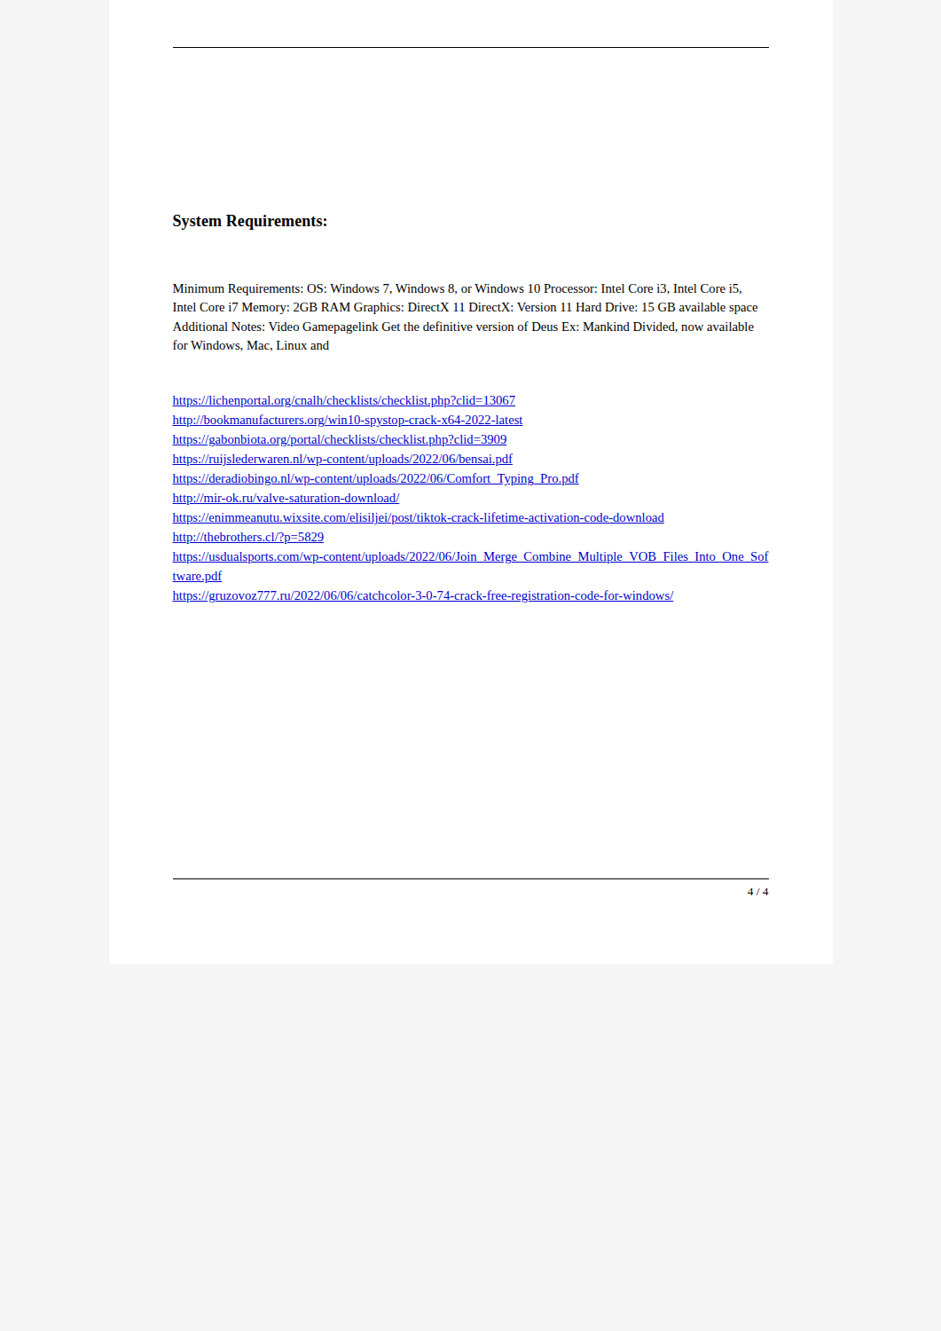System Requirements:
Minimum Requirements: OS: Windows 7, Windows 8, or Windows 10 Processor: Intel Core i3, Intel Core i5, Intel Core i7 Memory: 2GB RAM Graphics: DirectX 11 DirectX: Version 11 Hard Drive: 15 GB available space Additional Notes: Video Gamepagelink Get the definitive version of Deus Ex: Mankind Divided, now available for Windows, Mac, Linux and
https://lichenportal.org/cnalh/checklists/checklist.php?clid=13067
http://bookmanufacturers.org/win10-spystop-crack-x64-2022-latest
https://gabonbiota.org/portal/checklists/checklist.php?clid=3909
https://ruijslederwaren.nl/wp-content/uploads/2022/06/bensai.pdf
https://deradiobingo.nl/wp-content/uploads/2022/06/Comfort_Typing_Pro.pdf
http://mir-ok.ru/valve-saturation-download/
https://enimmeanutu.wixsite.com/elisiljei/post/tiktok-crack-lifetime-activation-code-download
http://thebrothers.cl/?p=5829
https://usdualsports.com/wp-content/uploads/2022/06/Join_Merge_Combine_Multiple_VOB_Files_Into_One_Software.pdf
https://gruzovoz777.ru/2022/06/06/catchcolor-3-0-74-crack-free-registration-code-for-windows/
4 / 4